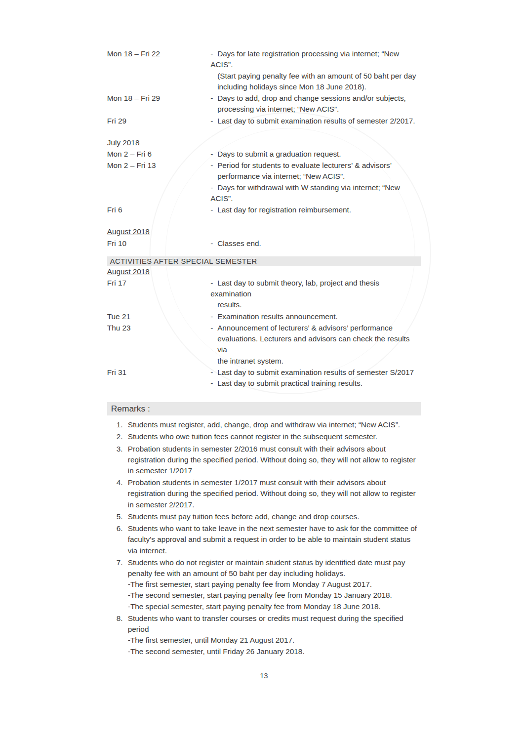| Mon 18 – Fri 22 | - Days for late registration processing via internet; “New ACIS”. (Start paying penalty fee with an amount of 50 baht per day including holidays since Mon 18 June 2018). |
| Mon 18 – Fri 29 | - Days to add, drop and change sessions and/or subjects, processing via internet; “New ACIS”. |
| Fri 29 | - Last day to submit examination results of semester 2/2017. |
| July 2018 | |
| Mon 2 – Fri 6 | - Days to submit a graduation request. |
| Mon 2 – Fri 13 | - Period for students to evaluate lecturers’ & advisors’ performance via internet; “New ACIS”. - Days for withdrawal with W standing via internet; “New ACIS”. |
| Fri 6 | - Last day for registration reimbursement. |
| August 2018 | |
| Fri 10 | - Classes end. |
ACTIVITIES AFTER SPECIAL SEMESTER
| August 2018 | |
| Fri 17 | - Last day to submit theory, lab, project and thesis examination results. |
| Tue 21 | - Examination results announcement. |
| Thu 23 | - Announcement of lecturers’ & advisors’ performance evaluations. Lecturers and advisors can check the results via the intranet system. |
| Fri 31 | - Last day to submit examination results of semester S/2017 - Last day to submit practical training results. |
Remarks :
Students must register, add, change, drop and withdraw via internet; “New ACIS”.
Students who owe tuition fees cannot register in the subsequent semester.
Probation students in semester 2/2016 must consult with their advisors about registration during the specified period. Without doing so, they will not allow to register in semester 1/2017
Probation students in semester 1/2017 must consult with their advisors about registration during the specified period. Without doing so, they will not allow to register in semester 2/2017.
Students must pay tuition fees before add, change and drop courses.
Students who want to take leave in the next semester have to ask for the committee of faculty’s approval and submit a request in order to be able to maintain student status via internet.
Students who do not register or maintain student status by identified date must pay penalty fee with an amount of 50 baht per day including holidays. -The first semester, start paying penalty fee from Monday 7 August 2017. -The second semester, start paying penalty fee from Monday 15 January 2018. -The special semester, start paying penalty fee from Monday 18 June 2018.
Students who want to transfer courses or credits must request during the specified period -The first semester, until Monday 21 August 2017. -The second semester, until Friday 26 January 2018.
13